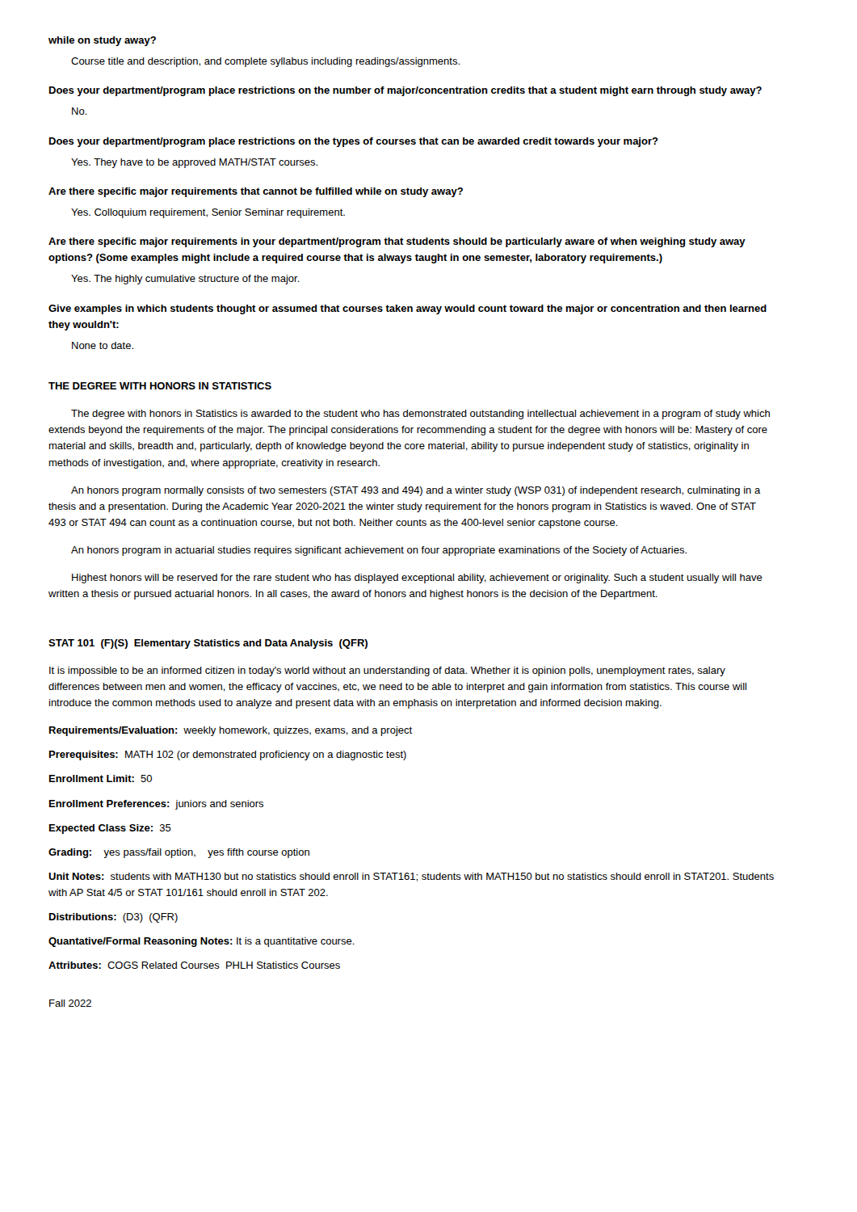while on study away?
Course title and description, and complete syllabus including readings/assignments.
Does your department/program place restrictions on the number of major/concentration credits that a student might earn through study away?
No.
Does your department/program place restrictions on the types of courses that can be awarded credit towards your major?
Yes. They have to be approved MATH/STAT courses.
Are there specific major requirements that cannot be fulfilled while on study away?
Yes. Colloquium requirement, Senior Seminar requirement.
Are there specific major requirements in your department/program that students should be particularly aware of when weighing study away options? (Some examples might include a required course that is always taught in one semester, laboratory requirements.)
Yes. The highly cumulative structure of the major.
Give examples in which students thought or assumed that courses taken away would count toward the major or concentration and then learned they wouldn't:
None to date.
The Degree with Honors in Statistics
The degree with honors in Statistics is awarded to the student who has demonstrated outstanding intellectual achievement in a program of study which extends beyond the requirements of the major. The principal considerations for recommending a student for the degree with honors will be: Mastery of core material and skills, breadth and, particularly, depth of knowledge beyond the core material, ability to pursue independent study of statistics, originality in methods of investigation, and, where appropriate, creativity in research.
An honors program normally consists of two semesters (STAT 493 and 494) and a winter study (WSP 031) of independent research, culminating in a thesis and a presentation. During the Academic Year 2020-2021 the winter study requirement for the honors program in Statistics is waved. One of STAT 493 or STAT 494 can count as a continuation course, but not both. Neither counts as the 400-level senior capstone course.
An honors program in actuarial studies requires significant achievement on four appropriate examinations of the Society of Actuaries.
Highest honors will be reserved for the rare student who has displayed exceptional ability, achievement or originality. Such a student usually will have written a thesis or pursued actuarial honors. In all cases, the award of honors and highest honors is the decision of the Department.
STAT 101 (F)(S) Elementary Statistics and Data Analysis (QFR)
It is impossible to be an informed citizen in today's world without an understanding of data. Whether it is opinion polls, unemployment rates, salary differences between men and women, the efficacy of vaccines, etc, we need to be able to interpret and gain information from statistics. This course will introduce the common methods used to analyze and present data with an emphasis on interpretation and informed decision making.
Requirements/Evaluation: weekly homework, quizzes, exams, and a project
Prerequisites: MATH 102 (or demonstrated proficiency on a diagnostic test)
Enrollment Limit: 50
Enrollment Preferences: juniors and seniors
Expected Class Size: 35
Grading: yes pass/fail option, yes fifth course option
Unit Notes: students with MATH130 but no statistics should enroll in STAT161; students with MATH150 but no statistics should enroll in STAT201. Students with AP Stat 4/5 or STAT 101/161 should enroll in STAT 202.
Distributions: (D3) (QFR)
Quantative/Formal Reasoning Notes: It is a quantitative course.
Attributes: COGS Related Courses PHLH Statistics Courses
Fall 2022